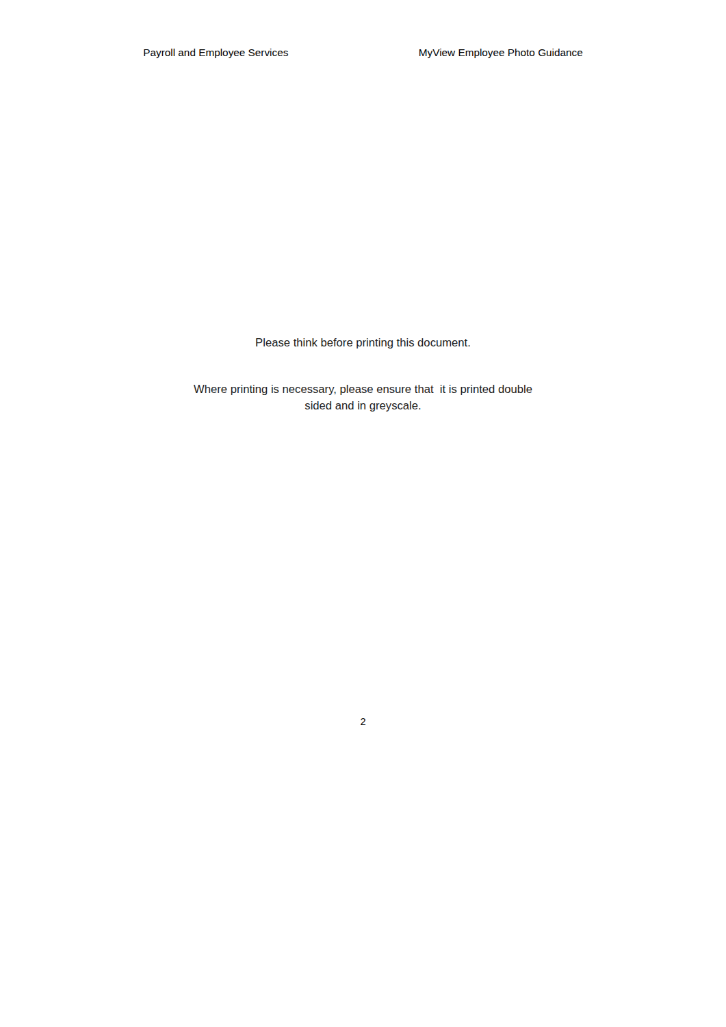Payroll and Employee Services
MyView Employee Photo Guidance
Please think before printing this document.
Where printing is necessary, please ensure that it is printed double sided and in greyscale.
2